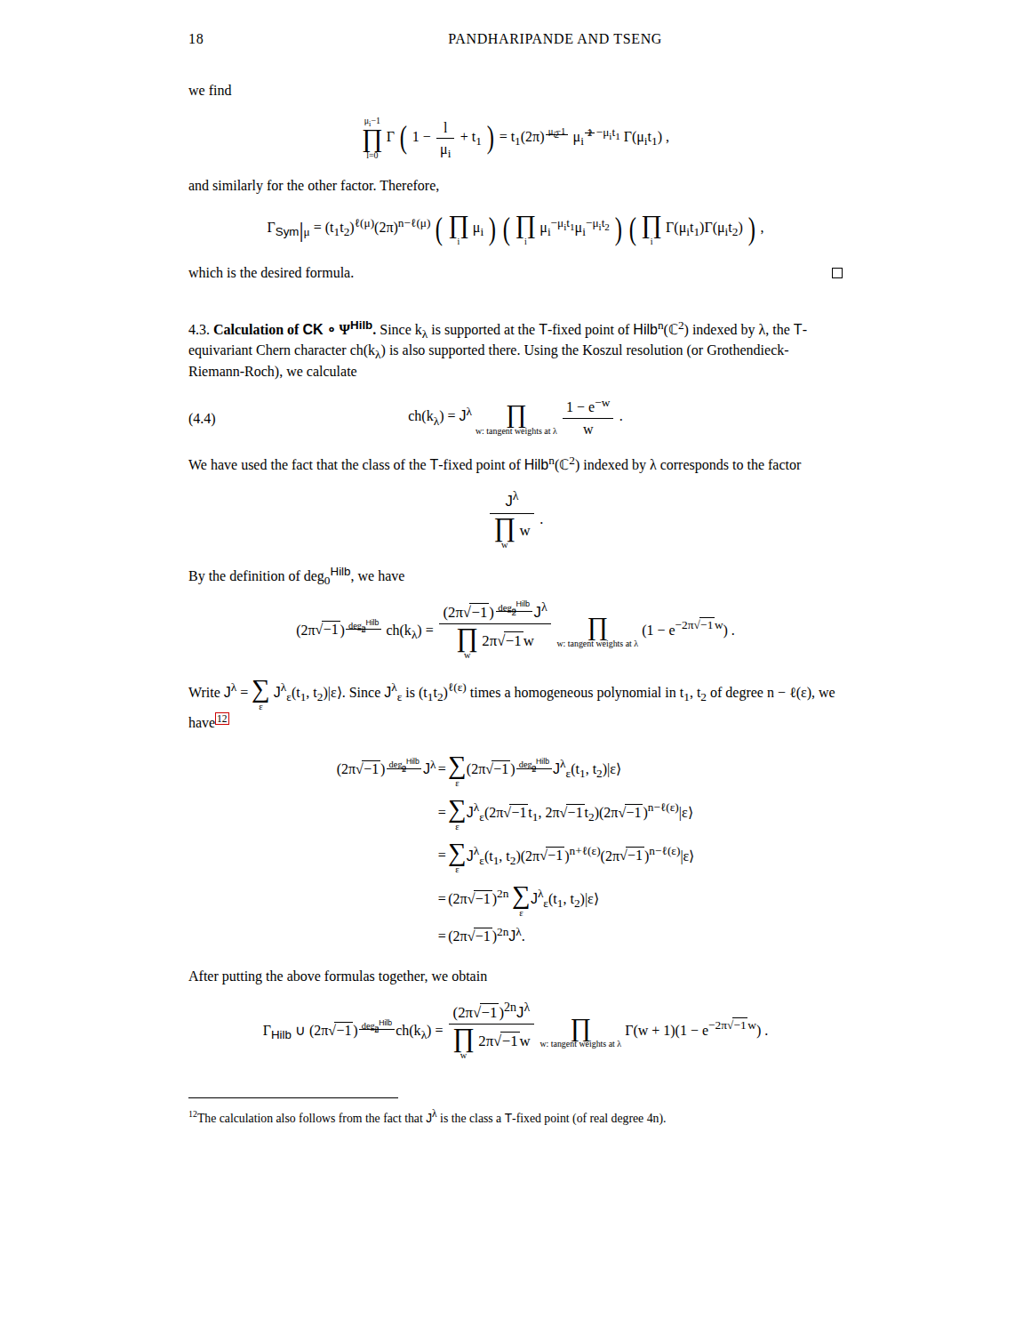18 PANDHARIPANDE AND TSENG
we find
μi−1 ∏ l=0 Γ ( 1 − lμi + t1 ) = t1(2π)μi−12 μi12−μit1 Γ(μit1) ,
and similarly for the other factor. Therefore,
ΓSym|μ = (t1t2)ℓ(μ)(2π)n−ℓ(μ) ( ∏i μi ) ( ∏i μi−μit1μi−μit2 ) ( ∏i Γ(μit1)Γ(μit2) ) ,
which is the desired formula.
4.3. Calculation of CK ∘ ΨHilb. Since kλ is supported at the T-fixed point of Hilbn(ℂ2) indexed by λ, the T-equivariant Chern character ch(kλ) is also supported there. Using the Koszul resolution (or Grothendieck-Riemann-Roch), we calculate
(4.4) ch(kλ) = Jλ ∏ w: tangent weights at λ 1 − e−w w .
We have used the fact that the class of the T-fixed point of Hilbn(ℂ2) indexed by λ corresponds to the factor
Jλ ∏w w .
By the definition of deg0Hilb, we have
(2π√−1)deg0Hilb 2 ch(kλ) = (2π√−1)deg0Hilb 2Jλ ∏w 2π√−1w ∏ w: tangent weights at λ (1 − e−2π√−1w) .
Write Jλ = ∑ε Jλε(t1, t2)|ε⟩. Since Jλε is (t1t2)ℓ(ε) times a homogeneous polynomial in t1, t2 of degree n − ℓ(ε), we have12
(2π√−1)deg0Hilb 2Jλ
=
∑ε(2π√−1)deg0Hilb 2Jλε(t1, t2)|ε⟩
=
∑ε Jλε(2π√−1t1, 2π√−1t2)(2π√−1)n−ℓ(ε)|ε⟩
=
∑ε Jλε(t1, t2)(2π√−1)n+ℓ(ε)(2π√−1)n−ℓ(ε)|ε⟩
=
(2π√−1)2n ∑ε Jλε(t1, t2)|ε⟩
=
(2π√−1)2nJλ.
After putting the above formulas together, we obtain
ΓHilb ∪ (2π√−1)deg0Hilb 2ch(kλ) = (2π√−1)2nJλ ∏w 2π√−1w ∏ w: tangent weights at λ Γ(w + 1)(1 − e−2π√−1w) .
12 The calculation also follows from the fact that Jλ is the class a T-fixed point (of real degree 4n).